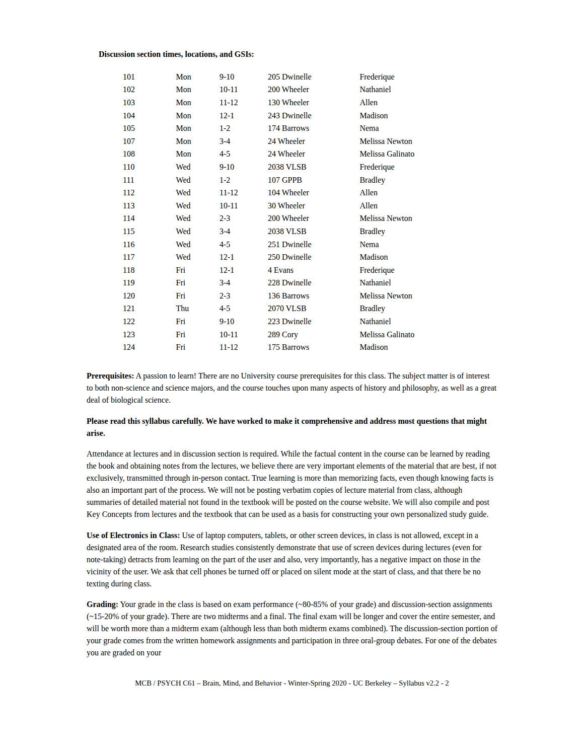Discussion section times, locations, and GSIs:
| 101 | Mon | 9-10 | 205 Dwinelle | Frederique |
| 102 | Mon | 10-11 | 200 Wheeler | Nathaniel |
| 103 | Mon | 11-12 | 130 Wheeler | Allen |
| 104 | Mon | 12-1 | 243 Dwinelle | Madison |
| 105 | Mon | 1-2 | 174 Barrows | Nema |
| 107 | Mon | 3-4 | 24 Wheeler | Melissa Newton |
| 108 | Mon | 4-5 | 24 Wheeler | Melissa Galinato |
| 110 | Wed | 9-10 | 2038 VLSB | Frederique |
| 111 | Wed | 1-2 | 107 GPPB | Bradley |
| 112 | Wed | 11-12 | 104 Wheeler | Allen |
| 113 | Wed | 10-11 | 30 Wheeler | Allen |
| 114 | Wed | 2-3 | 200 Wheeler | Melissa Newton |
| 115 | Wed | 3-4 | 2038 VLSB | Bradley |
| 116 | Wed | 4-5 | 251 Dwinelle | Nema |
| 117 | Wed | 12-1 | 250 Dwinelle | Madison |
| 118 | Fri | 12-1 | 4 Evans | Frederique |
| 119 | Fri | 3-4 | 228 Dwinelle | Nathaniel |
| 120 | Fri | 2-3 | 136 Barrows | Melissa Newton |
| 121 | Thu | 4-5 | 2070 VLSB | Bradley |
| 122 | Fri | 9-10 | 223 Dwinelle | Nathaniel |
| 123 | Fri | 10-11 | 289 Cory | Melissa Galinato |
| 124 | Fri | 11-12 | 175 Barrows | Madison |
Prerequisites: A passion to learn! There are no University course prerequisites for this class. The subject matter is of interest to both non-science and science majors, and the course touches upon many aspects of history and philosophy, as well as a great deal of biological science.
Please read this syllabus carefully. We have worked to make it comprehensive and address most questions that might arise.
Attendance at lectures and in discussion section is required. While the factual content in the course can be learned by reading the book and obtaining notes from the lectures, we believe there are very important elements of the material that are best, if not exclusively, transmitted through in-person contact. True learning is more than memorizing facts, even though knowing facts is also an important part of the process. We will not be posting verbatim copies of lecture material from class, although summaries of detailed material not found in the textbook will be posted on the course website. We will also compile and post Key Concepts from lectures and the textbook that can be used as a basis for constructing your own personalized study guide.
Use of Electronics in Class: Use of laptop computers, tablets, or other screen devices, in class is not allowed, except in a designated area of the room. Research studies consistently demonstrate that use of screen devices during lectures (even for note-taking) detracts from learning on the part of the user and also, very importantly, has a negative impact on those in the vicinity of the user. We ask that cell phones be turned off or placed on silent mode at the start of class, and that there be no texting during class.
Grading: Your grade in the class is based on exam performance (~80-85% of your grade) and discussion-section assignments (~15-20% of your grade). There are two midterms and a final. The final exam will be longer and cover the entire semester, and will be worth more than a midterm exam (although less than both midterm exams combined). The discussion-section portion of your grade comes from the written homework assignments and participation in three oral-group debates. For one of the debates you are graded on your
MCB / PSYCH C61 – Brain, Mind, and Behavior - Winter-Spring 2020 - UC Berkeley – Syllabus v2.2 - 2